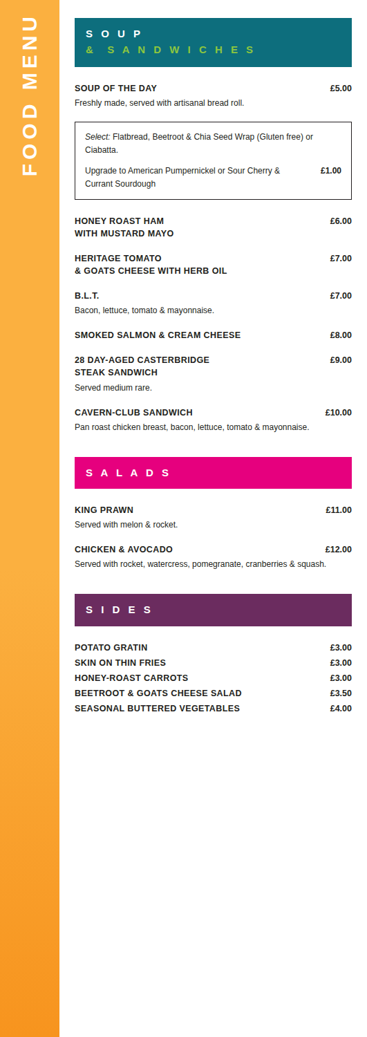FOOD MENU
S O U P & S A N D W I C H E S
Soup of the Day £5.00
Freshly made, served with artisanal bread roll.
Select: Flatbread, Beetroot & Chia Seed Wrap (Gluten free) or Ciabatta.
Upgrade to American Pumpernickel or Sour Cherry & Currant Sourdough £1.00
Honey Roast Ham
with Mustard Mayo £6.00
Heritage Tomato
& Goats Cheese with Herb Oil £7.00
B.L.T. £7.00
Bacon, lettuce, tomato & mayonnaise.
Smoked Salmon & Cream Cheese £8.00
28 Day-Aged Casterbridge
Steak Sandwich £9.00
Served medium rare.
Cavern-Club Sandwich £10.00
Pan roast chicken breast, bacon, lettuce, tomato & mayonnaise.
S A L A D S
King Prawn £11.00
Served with melon & rocket.
Chicken & Avocado £12.00
Served with rocket, watercress, pomegranate, cranberries & squash.
S I D E S
Potato Gratin £3.00
Skin on Thin Fries £3.00
Honey-Roast Carrots £3.00
Beetroot & Goats Cheese Salad £3.50
Seasonal Buttered Vegetables £4.00